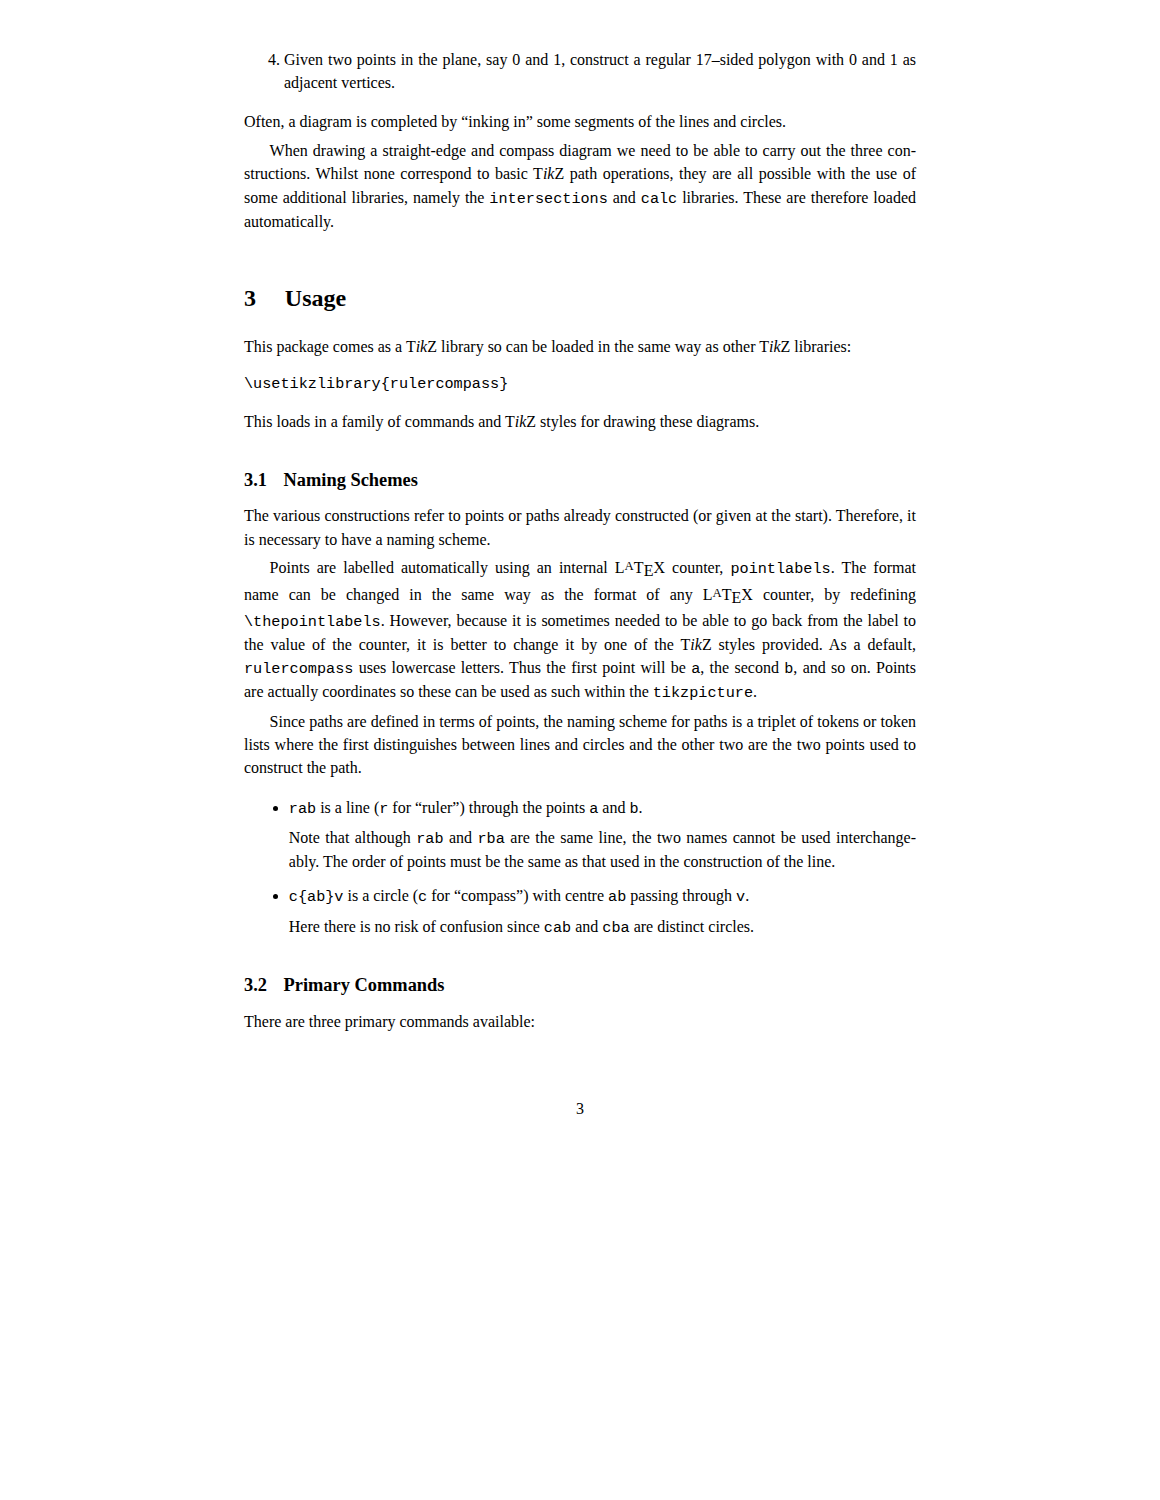Given two points in the plane, say 0 and 1, construct a regular 17–sided polygon with 0 and 1 as adjacent vertices.
Often, a diagram is completed by “inking in” some segments of the lines and circles.
When drawing a straight-edge and compass diagram we need to be able to carry out the three constructions. Whilst none correspond to basic Tik Z path operations, they are all possible with the use of some additional libraries, namely the intersections and calc libraries. These are therefore loaded automatically.
3 Usage
This package comes as a Tik Z library so can be loaded in the same way as other Tik Z libraries:
\usetikzlibrary{rulercompass}
This loads in a family of commands and Tik Z styles for drawing these diagrams.
3.1 Naming Schemes
The various constructions refer to points or paths already constructed (or given at the start). Therefore, it is necessary to have a naming scheme.
Points are labelled automatically using an internal La Te X counter, pointlabels. The format name can be changed in the same way as the format of any La Te X counter, by redefining \thepointlabels. However, because it is sometimes needed to be able to go back from the label to the value of the counter, it is better to change it by one of the Tik Z styles provided. As a default, rulercompass uses lowercase letters. Thus the first point will be a, the second b, and so on. Points are actually coordinates so these can be used as such within the tikzpicture.
Since paths are defined in terms of points, the naming scheme for paths is a triplet of tokens or token lists where the first distinguishes between lines and circles and the other two are the two points used to construct the path.
rab is a line (r for “ruler”) through the points a and b.
Note that although rab and rba are the same line, the two names cannot be used interchangeably. The order of points must be the same as that used in the construction of the line.
c{ab}v is a circle (c for “compass”) with centre ab passing through v.
Here there is no risk of confusion since cab and cba are distinct circles.
3.2 Primary Commands
There are three primary commands available:
3